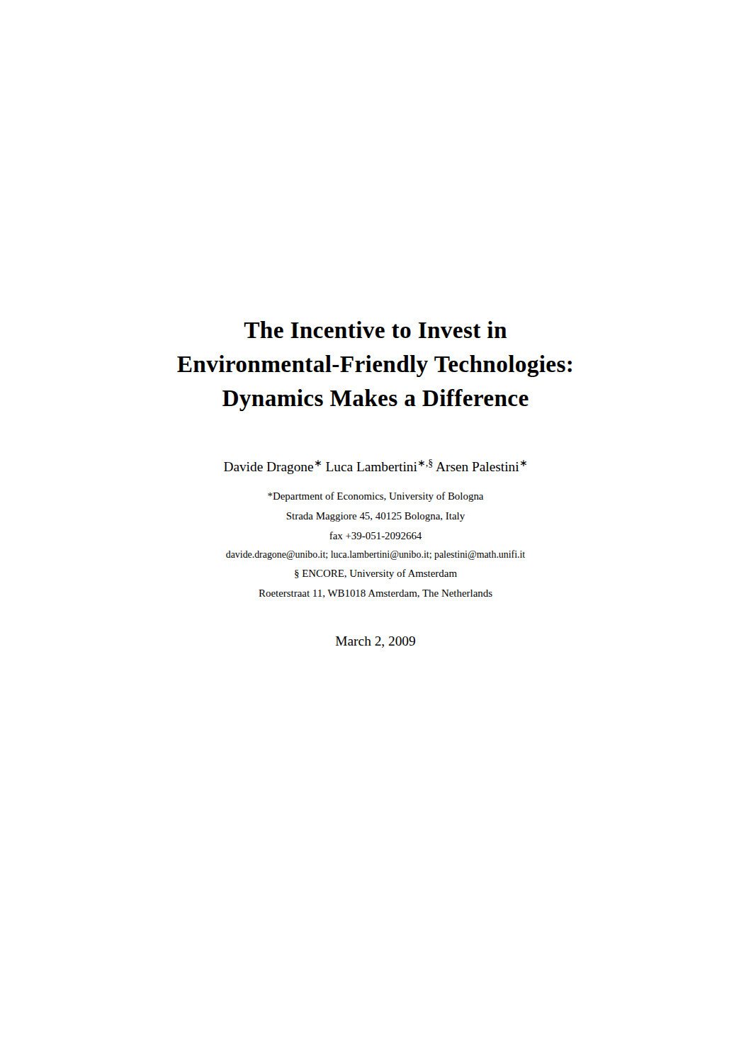The Incentive to Invest in
Environmental-Friendly Technologies:
Dynamics Makes a Difference
Davide Dragone∗ Luca Lambertini∗,§ Arsen Palestini∗
*Department of Economics, University of Bologna Strada Maggiore 45, 40125 Bologna, Italy fax +39-051-2092664 davide.dragone@unibo.it; luca.lambertini@unibo.it; palestini@math.unifi.it § ENCORE, University of Amsterdam Roeterstraat 11, WB1018 Amsterdam, The Netherlands
March 2, 2009